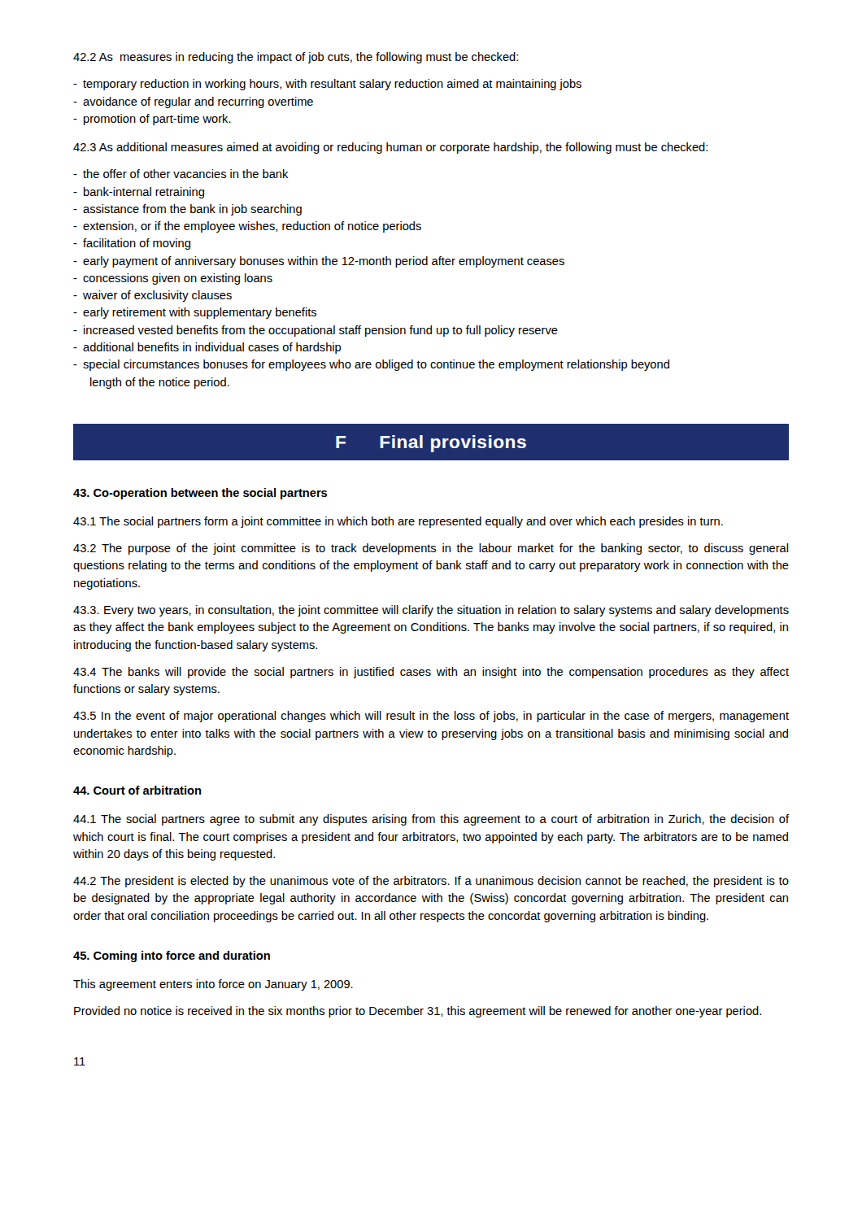42.2 As measures in reducing the impact of job cuts, the following must be checked:
temporary reduction in working hours, with resultant salary reduction aimed at maintaining jobs
avoidance of regular and recurring overtime
promotion of part-time work.
42.3 As additional measures aimed at avoiding or reducing human or corporate hardship, the following must be checked:
the offer of other vacancies in the bank
bank-internal retraining
assistance from the bank in job searching
extension, or if the employee wishes, reduction of notice periods
facilitation of moving
early payment of anniversary bonuses within the 12-month period after employment ceases
concessions given on existing loans
waiver of exclusivity clauses
early retirement with supplementary benefits
increased vested benefits from the occupational staff pension fund up to full policy reserve
additional benefits in individual cases of hardship
special circumstances bonuses for employees who are obliged to continue the employment relationship beyondlength of the notice period.
FFinal provisions
43. Co-operation between the social partners
43.1 The social partners form a joint committee in which both are represented equally and over which each presides in turn.
43.2 The purpose of the joint committee is to track developments in the labour market for the banking sector, to discuss general questions relating to the terms and conditions of the employment of bank staff and to carry out preparatory work in connection with the negotiations.
43.3. Every two years, in consultation, the joint committee will clarify the situation in relation to salary systems and salary developments as they affect the bank employees subject to the Agreement on Conditions. The banks may involve the social partners, if so required, in introducing the function-based salary systems.
43.4 The banks will provide the social partners in justified cases with an insight into the compensation procedures as they affect functions or salary systems.
43.5 In the event of major operational changes which will result in the loss of jobs, in particular in the case of mergers, management undertakes to enter into talks with the social partners with a view to preserving jobs on a transitional basis and minimising social and economic hardship.
44. Court of arbitration
44.1 The social partners agree to submit any disputes arising from this agreement to a court of arbitration in Zurich, the decision of which court is final. The court comprises a president and four arbitrators, two appointed by each party. The arbitrators are to be named within 20 days of this being requested.
44.2 The president is elected by the unanimous vote of the arbitrators. If a unanimous decision cannot be reached, the president is to be designated by the appropriate legal authority in accordance with the (Swiss) concordat governing arbitration. The president can order that oral conciliation proceedings be carried out. In all other respects the concordat governing arbitration is binding.
45. Coming into force and duration
This agreement enters into force on January 1, 2009.
Provided no notice is received in the six months prior to December 31, this agreement will be renewed for another one-year period.
11